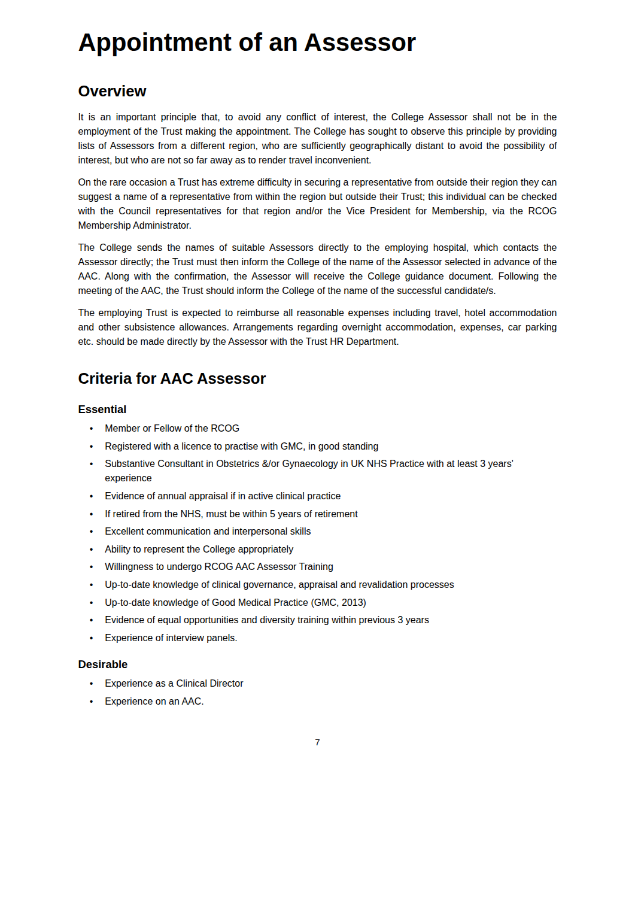Appointment of an Assessor
Overview
It is an important principle that, to avoid any conflict of interest, the College Assessor shall not be in the employment of the Trust making the appointment. The College has sought to observe this principle by providing lists of Assessors from a different region, who are sufficiently geographically distant to avoid the possibility of interest, but who are not so far away as to render travel inconvenient.
On the rare occasion a Trust has extreme difficulty in securing a representative from outside their region they can suggest a name of a representative from within the region but outside their Trust; this individual can be checked with the Council representatives for that region and/or the Vice President for Membership, via the RCOG Membership Administrator.
The College sends the names of suitable Assessors directly to the employing hospital, which contacts the Assessor directly; the Trust must then inform the College of the name of the Assessor selected in advance of the AAC. Along with the confirmation, the Assessor will receive the College guidance document. Following the meeting of the AAC, the Trust should inform the College of the name of the successful candidate/s.
The employing Trust is expected to reimburse all reasonable expenses including travel, hotel accommodation and other subsistence allowances. Arrangements regarding overnight accommodation, expenses, car parking etc. should be made directly by the Assessor with the Trust HR Department.
Criteria for AAC Assessor
Essential
Member or Fellow of the RCOG
Registered with a licence to practise with GMC, in good standing
Substantive Consultant in Obstetrics &/or Gynaecology in UK NHS Practice with at least 3 years' experience
Evidence of annual appraisal if in active clinical practice
If retired from the NHS, must be within 5 years of retirement
Excellent communication and interpersonal skills
Ability to represent the College appropriately
Willingness to undergo RCOG AAC Assessor Training
Up-to-date knowledge of clinical governance, appraisal and revalidation processes
Up-to-date knowledge of Good Medical Practice (GMC, 2013)
Evidence of equal opportunities and diversity training within previous 3 years
Experience of interview panels.
Desirable
Experience as a Clinical Director
Experience on an AAC.
7